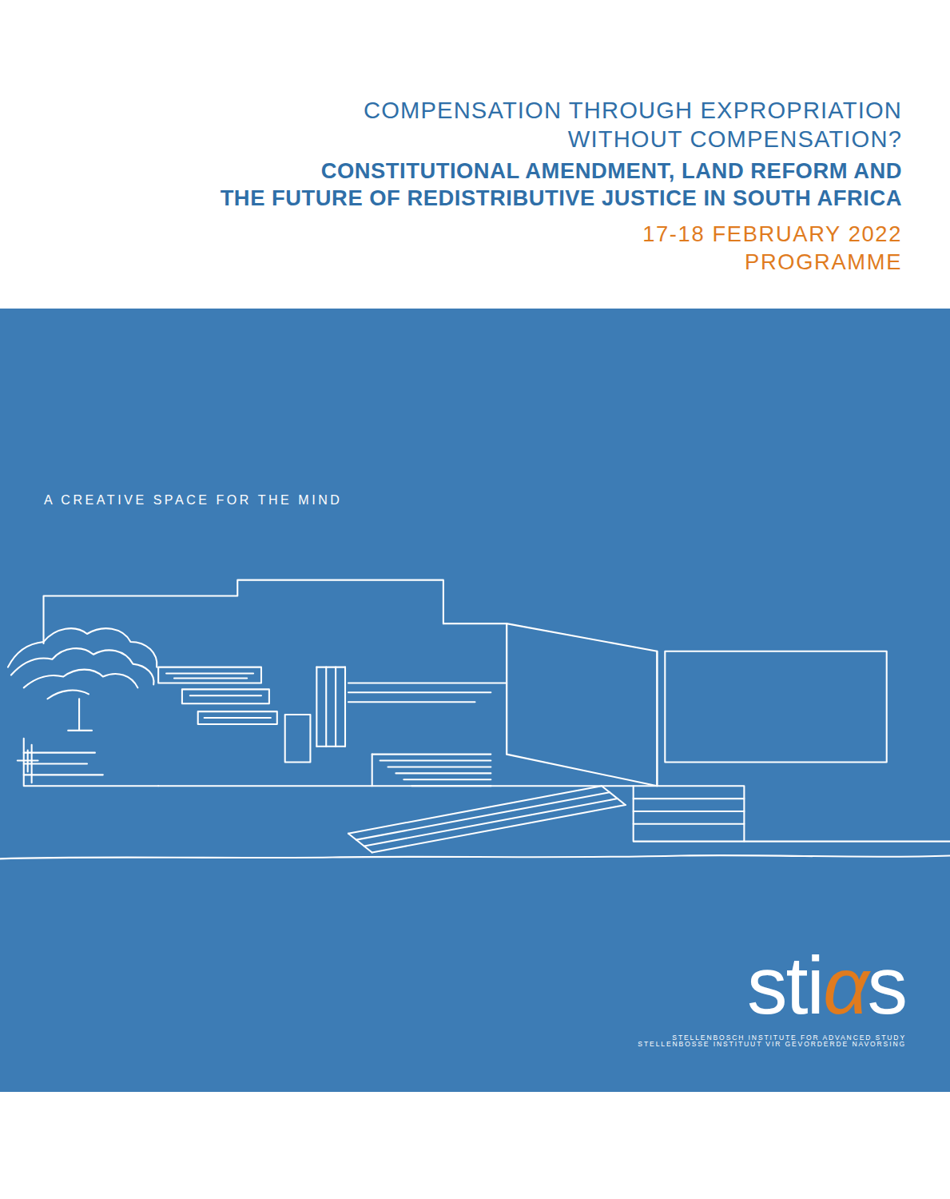Compensation through Expropriation
without Compensation?
Constitutional Amendment, Land Reform and
the Future of Redistributive Justice in South Africa
17-18 February 2022 Programme
A creative space for the mind
stiαs
Stellenbosch Institute for Advanced Study Stellenbosse Instituut vir Gevorderde Navorsing